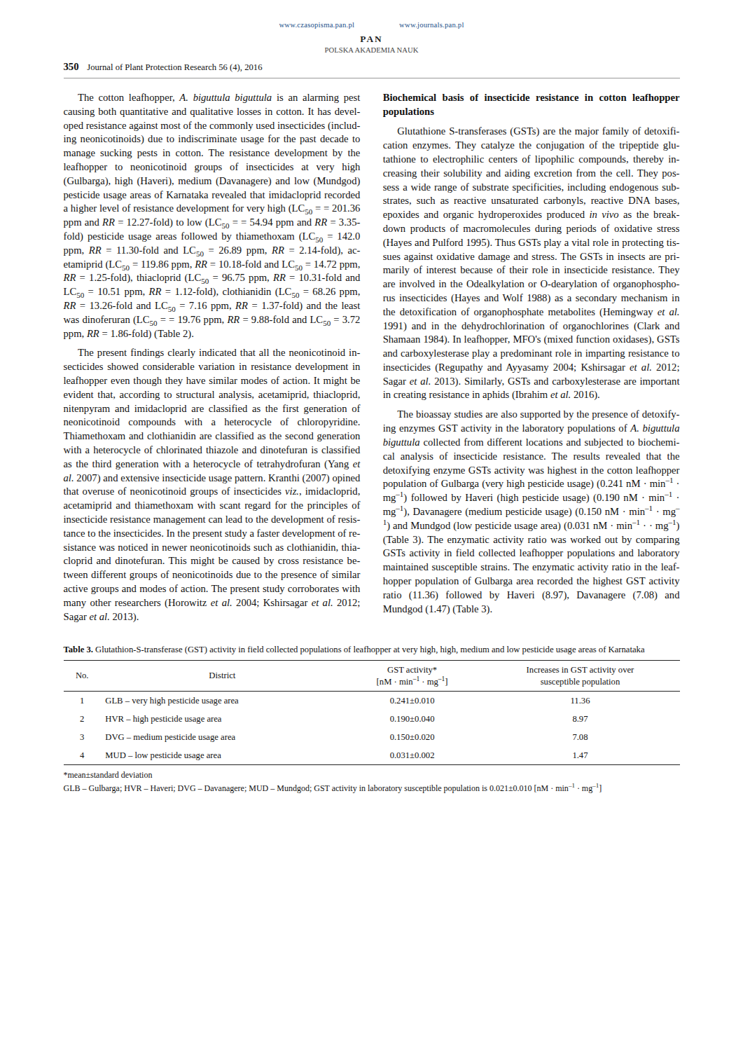www.czasopisma.pan.pl www.journals.pan.pl
PAN
POLSKA AKADEMIA NAUK
350 Journal of Plant Protection Research 56 (4), 2016
The cotton leafhopper, A. biguttula biguttula is an alarming pest causing both quantitative and qualitative losses in cotton. It has developed resistance against most of the commonly used insecticides (including neonicotinoids) due to indiscriminate usage for the past decade to manage sucking pests in cotton. The resistance development by the leafhopper to neonicotinoid groups of insecticides at very high (Gulbarga), high (Haveri), medium (Davanagere) and low (Mundgod) pesticide usage areas of Karnataka revealed that imidacloprid recorded a higher level of resistance development for very high (LC50 = = 201.36 ppm and RR = 12.27-fold) to low (LC50 = = 54.94 ppm and RR = 3.35-fold) pesticide usage areas followed by thiamethoxam (LC50 = 142.0 ppm, RR = 11.30-fold and LC50 = 26.89 ppm, RR = 2.14-fold), acetamiprid (LC50 = 119.86 ppm, RR = 10.18-fold and LC50 = 14.72 ppm, RR = 1.25-fold), thiacloprid (LC50 = 96.75 ppm, RR = 10.31-fold and LC50 = 10.51 ppm, RR = 1.12-fold), clothianidin (LC50 = 68.26 ppm, RR = 13.26-fold and LC50 = 7.16 ppm, RR = 1.37-fold) and the least was dinoferuran (LC50 = = 19.76 ppm, RR = 9.88-fold and LC50 = 3.72 ppm, RR = 1.86-fold) (Table 2).
The present findings clearly indicated that all the neonicotinoid insecticides showed considerable variation in resistance development in leafhopper even though they have similar modes of action. It might be evident that, according to structural analysis, acetamiprid, thiacloprid, nitenpyram and imidacloprid are classified as the first generation of neonicotinoid compounds with a heterocycle of chloropyridine. Thiamethoxam and clothianidin are classified as the second generation with a heterocycle of chlorinated thiazole and dinotefuran is classified as the third generation with a heterocycle of tetrahydrofuran (Yang et al. 2007) and extensive insecticide usage pattern. Kranthi (2007) opined that overuse of neonicotinoid groups of insecticides viz., imidacloprid, acetamiprid and thiamethoxam with scant regard for the principles of insecticide resistance management can lead to the development of resistance to the insecticides. In the present study a faster development of resistance was noticed in newer neonicotinoids such as clothianidin, thiacloprid and dinotefuran. This might be caused by cross resistance between different groups of neonicotinoids due to the presence of similar active groups and modes of action. The present study corroborates with many other researchers (Horowitz et al. 2004; Kshirsagar et al. 2012; Sagar et al. 2013).
Biochemical basis of insecticide resistance in cotton leafhopper populations
Glutathione S-transferases (GSTs) are the major family of detoxification enzymes. They catalyze the conjugation of the tripeptide glutathione to electrophilic centers of lipophilic compounds, thereby increasing their solubility and aiding excretion from the cell. They possess a wide range of substrate specificities, including endogenous substrates, such as reactive unsaturated carbonyls, reactive DNA bases, epoxides and organic hydroperoxides produced in vivo as the breakdown products of macromolecules during periods of oxidative stress (Hayes and Pulford 1995). Thus GSTs play a vital role in protecting tissues against oxidative damage and stress. The GSTs in insects are primarily of interest because of their role in insecticide resistance. They are involved in the Odealkylation or O-dearylation of organophosphorus insecticides (Hayes and Wolf 1988) as a secondary mechanism in the detoxification of organophosphate metabolites (Hemingway et al. 1991) and in the dehydrochlorination of organochlorines (Clark and Shamaan 1984). In leafhopper, MFO's (mixed function oxidases), GSTs and carboxylesterase play a predominant role in imparting resistance to insecticides (Regupathy and Ayyasamy 2004; Kshirsagar et al. 2012; Sagar et al. 2013). Similarly, GSTs and carboxylesterase are important in creating resistance in aphids (Ibrahim et al. 2016).
The bioassay studies are also supported by the presence of detoxifying enzymes GST activity in the laboratory populations of A. biguttula biguttula collected from different locations and subjected to biochemical analysis of insecticide resistance. The results revealed that the detoxifying enzyme GSTs activity was highest in the cotton leafhopper population of Gulbarga (very high pesticide usage) (0.241 nM · min–1 · mg–1) followed by Haveri (high pesticide usage) (0.190 nM · min–1 · mg–1), Davanagere (medium pesticide usage) (0.150 nM · min–1 · mg–1) and Mundgod (low pesticide usage area) (0.031 nM · min–1 · · mg–1) (Table 3). The enzymatic activity ratio was worked out by comparing GSTs activity in field collected leafhopper populations and laboratory maintained susceptible strains. The enzymatic activity ratio in the leafhopper population of Gulbarga area recorded the highest GST activity ratio (11.36) followed by Haveri (8.97), Davanagere (7.08) and Mundgod (1.47) (Table 3).
Table 3. Glutathion-S-transferase (GST) activity in field collected populations of leafhopper at very high, high, medium and low pesticide usage areas of Karnataka
| No. | District | GST activity* [nM · min –1 · mg –1 ] | Increases in GST activity over susceptible population |
| --- | --- | --- | --- |
| 1 | GLB – very high pesticide usage area | 0.241±0.010 | 11.36 |
| 2 | HVR – high pesticide usage area | 0.190±0.040 | 8.97 |
| 3 | DVG – medium pesticide usage area | 0.150±0.020 | 7.08 |
| 4 | MUD – low pesticide usage area | 0.031±0.002 | 1.47 |
*mean±standard deviation
GLB – Gulbarga; HVR – Haveri; DVG – Davanagere; MUD – Mundgod; GST activity in laboratory susceptible population is 0.021±0.010 [nM · min–1 · mg–1]